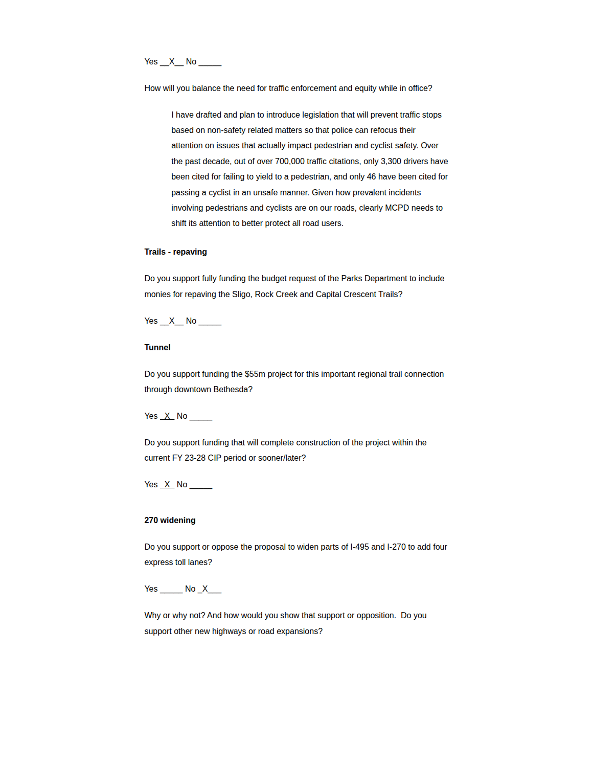Yes __X__ No _____
How will you balance the need for traffic enforcement and equity while in office?
I have drafted and plan to introduce legislation that will prevent traffic stops based on non-safety related matters so that police can refocus their attention on issues that actually impact pedestrian and cyclist safety. Over the past decade, out of over 700,000 traffic citations, only 3,300 drivers have been cited for failing to yield to a pedestrian, and only 46 have been cited for passing a cyclist in an unsafe manner. Given how prevalent incidents involving pedestrians and cyclists are on our roads, clearly MCPD needs to shift its attention to better protect all road users.
Trails - repaving
Do you support fully funding the budget request of the Parks Department to include monies for repaving the Sligo, Rock Creek and Capital Crescent Trails?
Yes __X__ No _____
Tunnel
Do you support funding the $55m project for this important regional trail connection through downtown Bethesda?
Yes X No _____
Do you support funding that will complete construction of the project within the current FY 23-28 CIP period or sooner/later?
Yes X No _____
270 widening
Do you support or oppose the proposal to widen parts of I-495 and I-270 to add four express toll lanes?
Yes _____ No _X___
Why or why not? And how would you show that support or opposition. Do you support other new highways or road expansions?